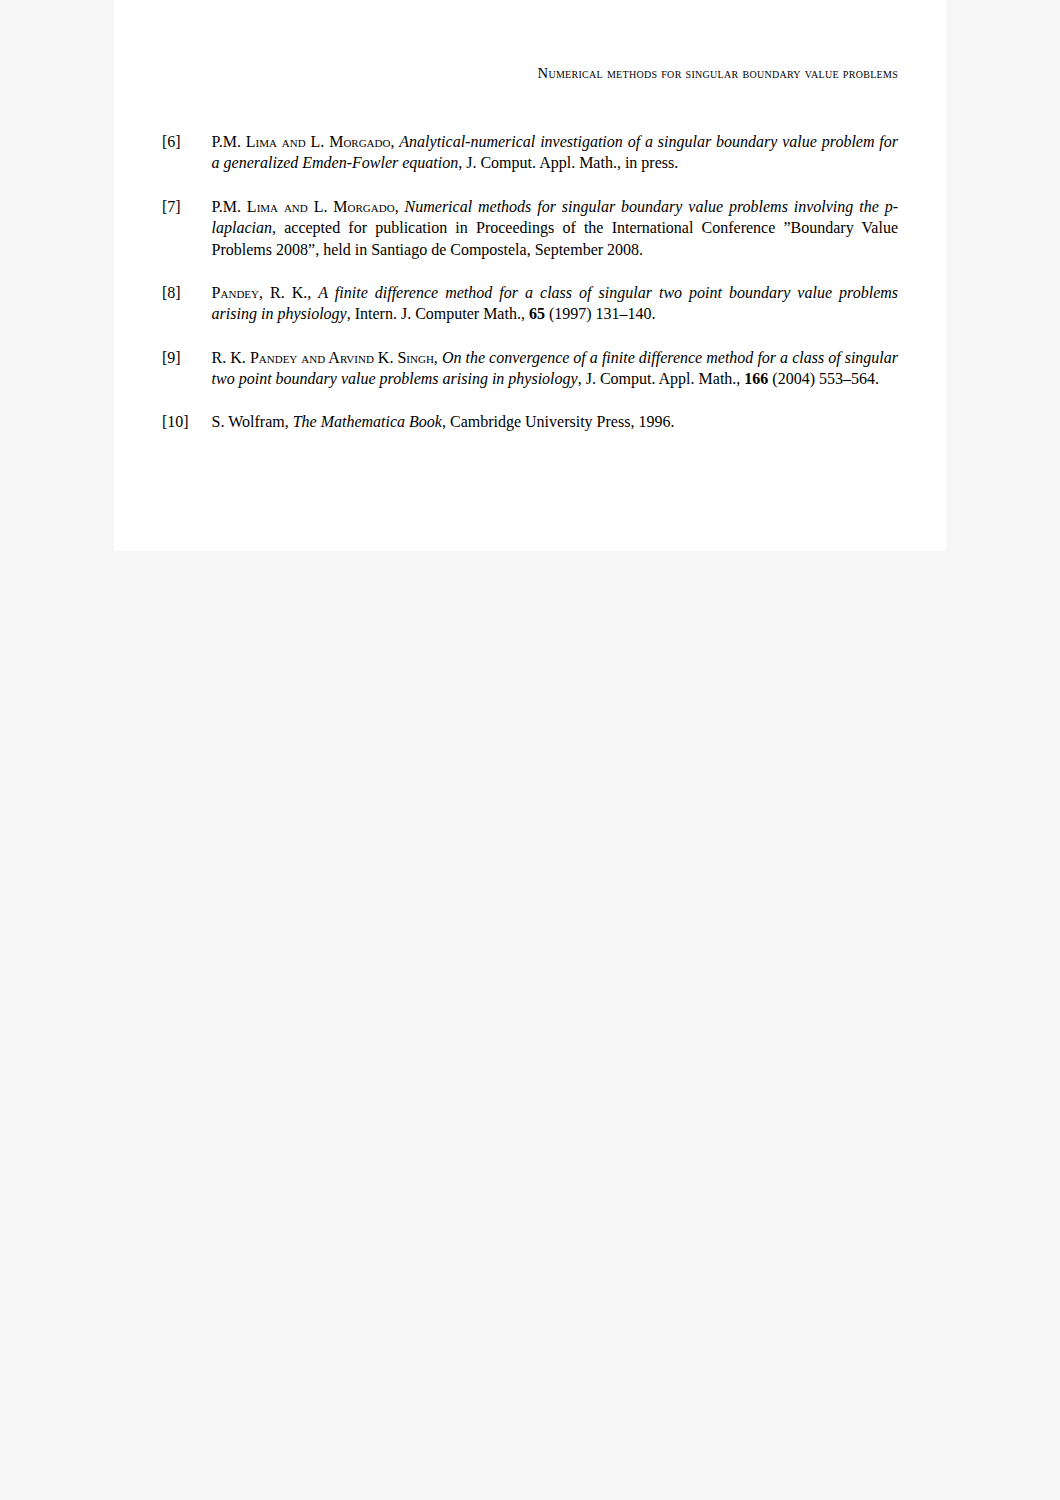Numerical methods for singular boundary value problems
[6] P.M. Lima and L. Morgado, Analytical-numerical investigation of a singular boundary value problem for a generalized Emden-Fowler equation, J. Comput. Appl. Math., in press.
[7] P.M. Lima and L. Morgado, Numerical methods for singular boundary value problems involving the p-laplacian, accepted for publication in Proceedings of the International Conference ”Boundary Value Problems 2008”, held in Santiago de Compostela, September 2008.
[8] Pandey, R. K., A finite difference method for a class of singular two point boundary value problems arising in physiology, Intern. J. Computer Math., 65 (1997) 131–140.
[9] R. K. Pandey and Arvind K. Singh, On the convergence of a finite difference method for a class of singular two point boundary value problems arising in physiology, J. Comput. Appl. Math., 166 (2004) 553–564.
[10] S. Wolfram, The Mathematica Book, Cambridge University Press, 1996.